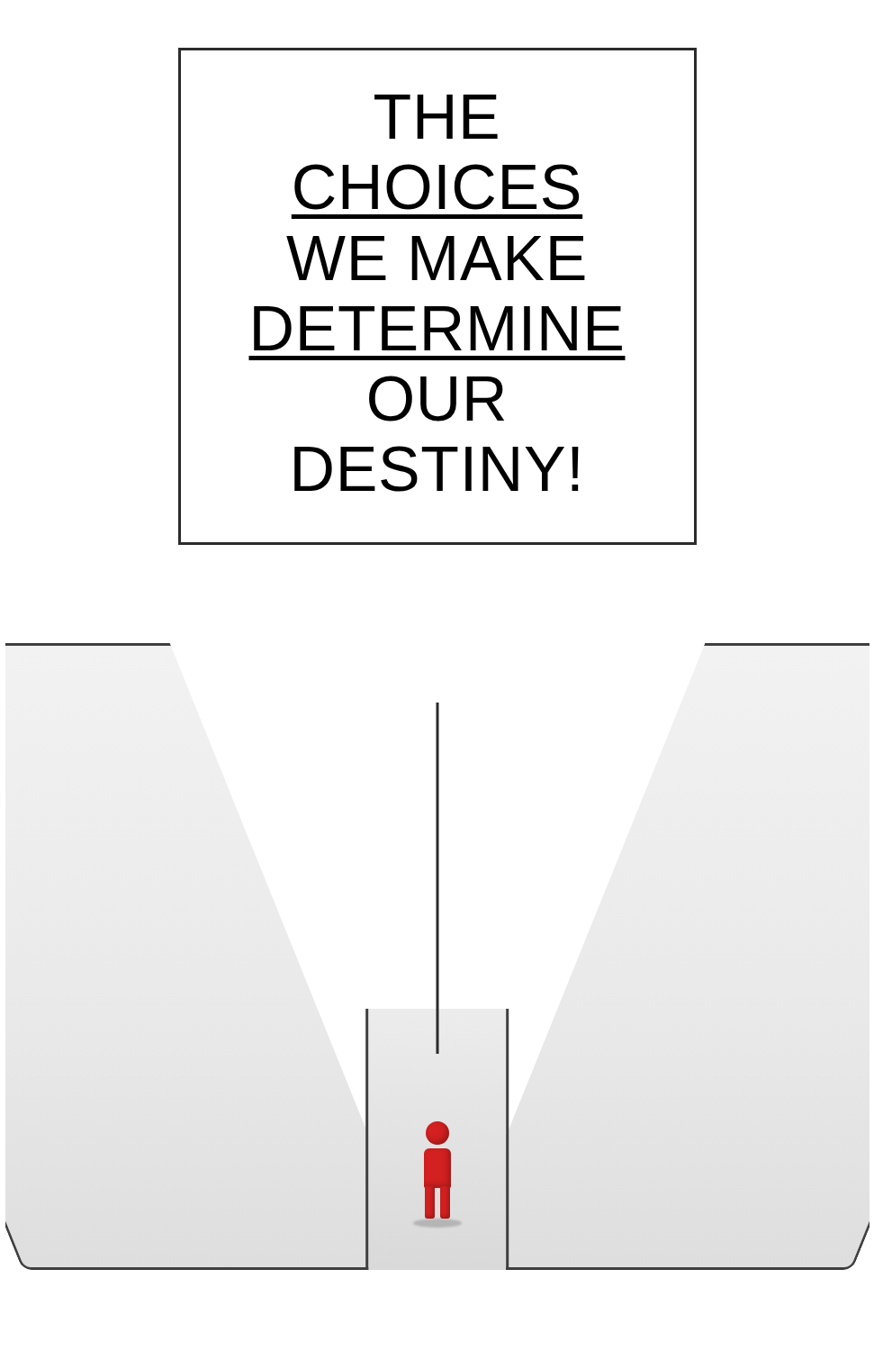The Choices We Make Determine Our Destiny!